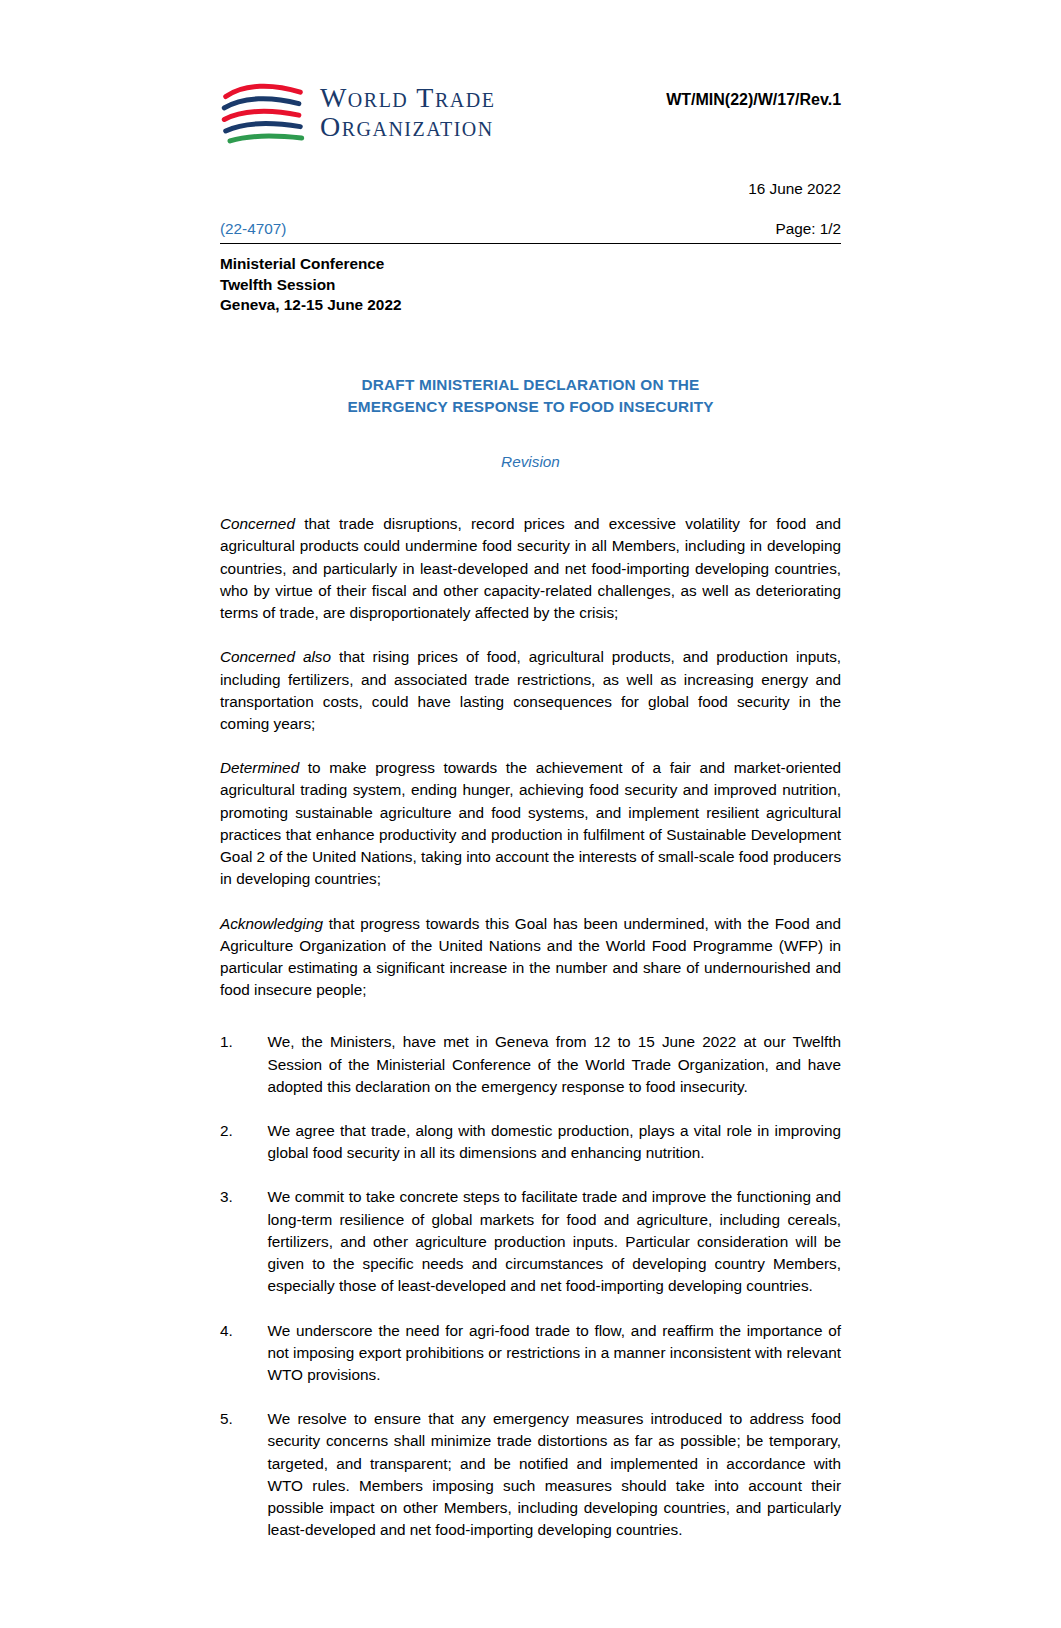World Trade Organization
WT/MIN(22)/W/17/Rev.1
16 June 2022
(22-4707)
Page: 1/2
Ministerial Conference
Twelfth Session
Geneva, 12-15 June 2022
DRAFT MINISTERIAL DECLARATION ON THE
EMERGENCY RESPONSE TO FOOD INSECURITY
Revision
Concerned that trade disruptions, record prices and excessive volatility for food and agricultural products could undermine food security in all Members, including in developing countries, and particularly in least-developed and net food-importing developing countries, who by virtue of their fiscal and other capacity-related challenges, as well as deteriorating terms of trade, are disproportionately affected by the crisis;
Concerned also that rising prices of food, agricultural products, and production inputs, including fertilizers, and associated trade restrictions, as well as increasing energy and transportation costs, could have lasting consequences for global food security in the coming years;
Determined to make progress towards the achievement of a fair and market-oriented agricultural trading system, ending hunger, achieving food security and improved nutrition, promoting sustainable agriculture and food systems, and implement resilient agricultural practices that enhance productivity and production in fulfilment of Sustainable Development Goal 2 of the United Nations, taking into account the interests of small-scale food producers in developing countries;
Acknowledging that progress towards this Goal has been undermined, with the Food and Agriculture Organization of the United Nations and the World Food Programme (WFP) in particular estimating a significant increase in the number and share of undernourished and food insecure people;
We, the Ministers, have met in Geneva from 12 to 15 June 2022 at our Twelfth Session of the Ministerial Conference of the World Trade Organization, and have adopted this declaration on the emergency response to food insecurity.
We agree that trade, along with domestic production, plays a vital role in improving global food security in all its dimensions and enhancing nutrition.
We commit to take concrete steps to facilitate trade and improve the functioning and long-term resilience of global markets for food and agriculture, including cereals, fertilizers, and other agriculture production inputs. Particular consideration will be given to the specific needs and circumstances of developing country Members, especially those of least-developed and net food-importing developing countries.
We underscore the need for agri-food trade to flow, and reaffirm the importance of not imposing export prohibitions or restrictions in a manner inconsistent with relevant WTO provisions.
We resolve to ensure that any emergency measures introduced to address food security concerns shall minimize trade distortions as far as possible; be temporary, targeted, and transparent; and be notified and implemented in accordance with WTO rules. Members imposing such measures should take into account their possible impact on other Members, including developing countries, and particularly least-developed and net food-importing developing countries.